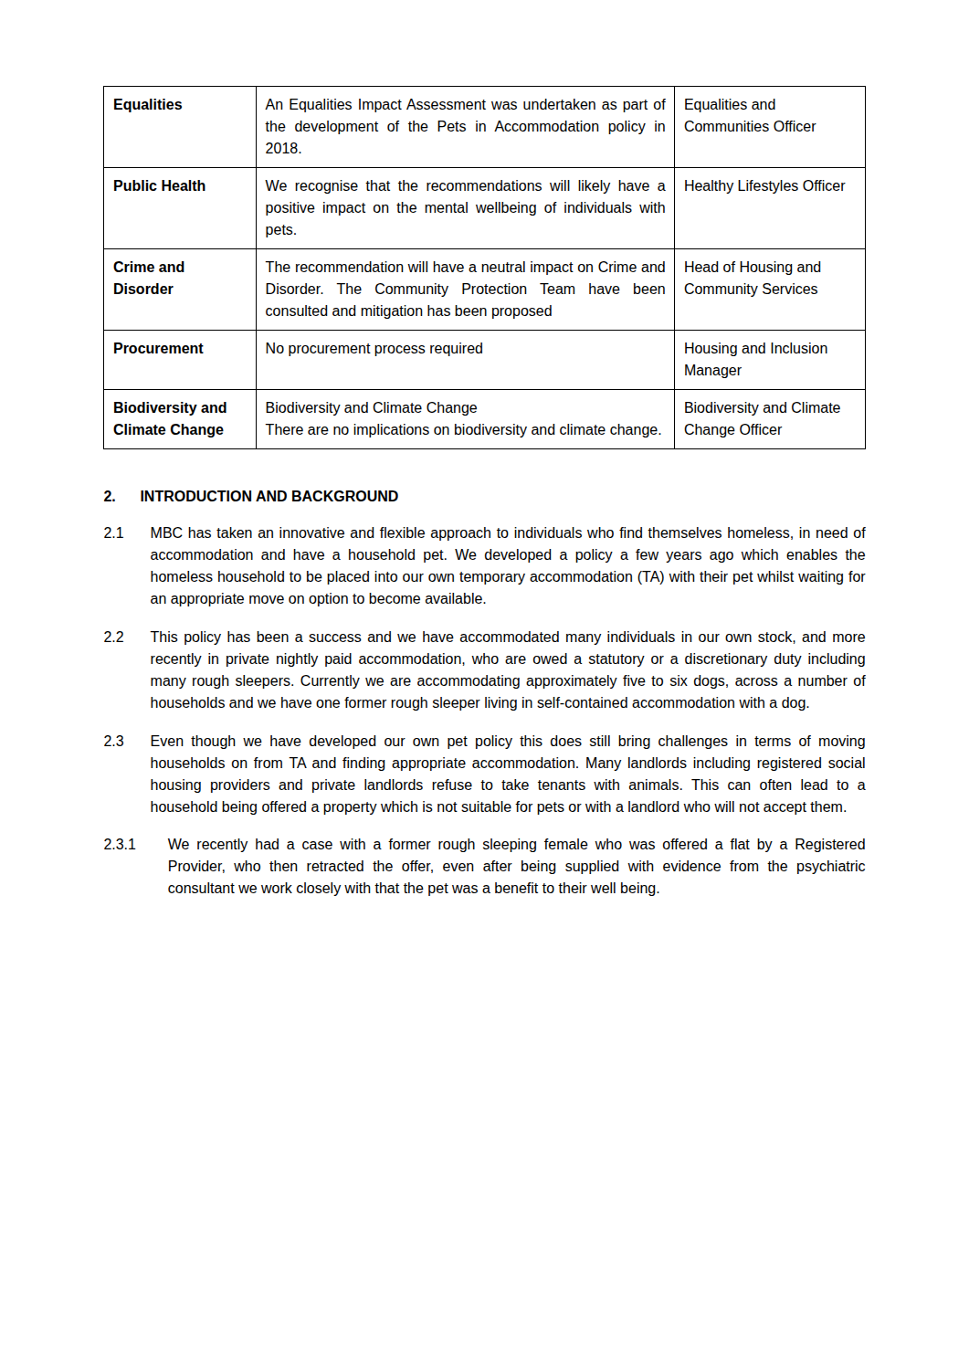| Equalities | An Equalities Impact Assessment was undertaken as part of the development of the Pets in Accommodation policy in 2018. | Equalities and Communities Officer |
| Public Health | We recognise that the recommendations will likely have a positive impact on the mental wellbeing of individuals with pets. | Healthy Lifestyles Officer |
| Crime and Disorder | The recommendation will have a neutral impact on Crime and Disorder. The Community Protection Team have been consulted and mitigation has been proposed | Head of Housing and Community Services |
| Procurement | No procurement process required | Housing and Inclusion Manager |
| Biodiversity and Climate Change | Biodiversity and Climate Change There are no implications on biodiversity and climate change. | Biodiversity and Climate Change Officer |
2. INTRODUCTION AND BACKGROUND
2.1
MBC has taken an innovative and flexible approach to individuals who find themselves homeless, in need of accommodation and have a household pet. We developed a policy a few years ago which enables the homeless household to be placed into our own temporary accommodation (TA) with their pet whilst waiting for an appropriate move on option to become available.
2.2
This policy has been a success and we have accommodated many individuals in our own stock, and more recently in private nightly paid accommodation, who are owed a statutory or a discretionary duty including many rough sleepers. Currently we are accommodating approximately five to six dogs, across a number of households and we have one former rough sleeper living in self-contained accommodation with a dog.
2.3
Even though we have developed our own pet policy this does still bring challenges in terms of moving households on from TA and finding appropriate accommodation. Many landlords including registered social housing providers and private landlords refuse to take tenants with animals. This can often lead to a household being offered a property which is not suitable for pets or with a landlord who will not accept them.
2.3.1
We recently had a case with a former rough sleeping female who was offered a flat by a Registered Provider, who then retracted the offer, even after being supplied with evidence from the psychiatric consultant we work closely with that the pet was a benefit to their well being.